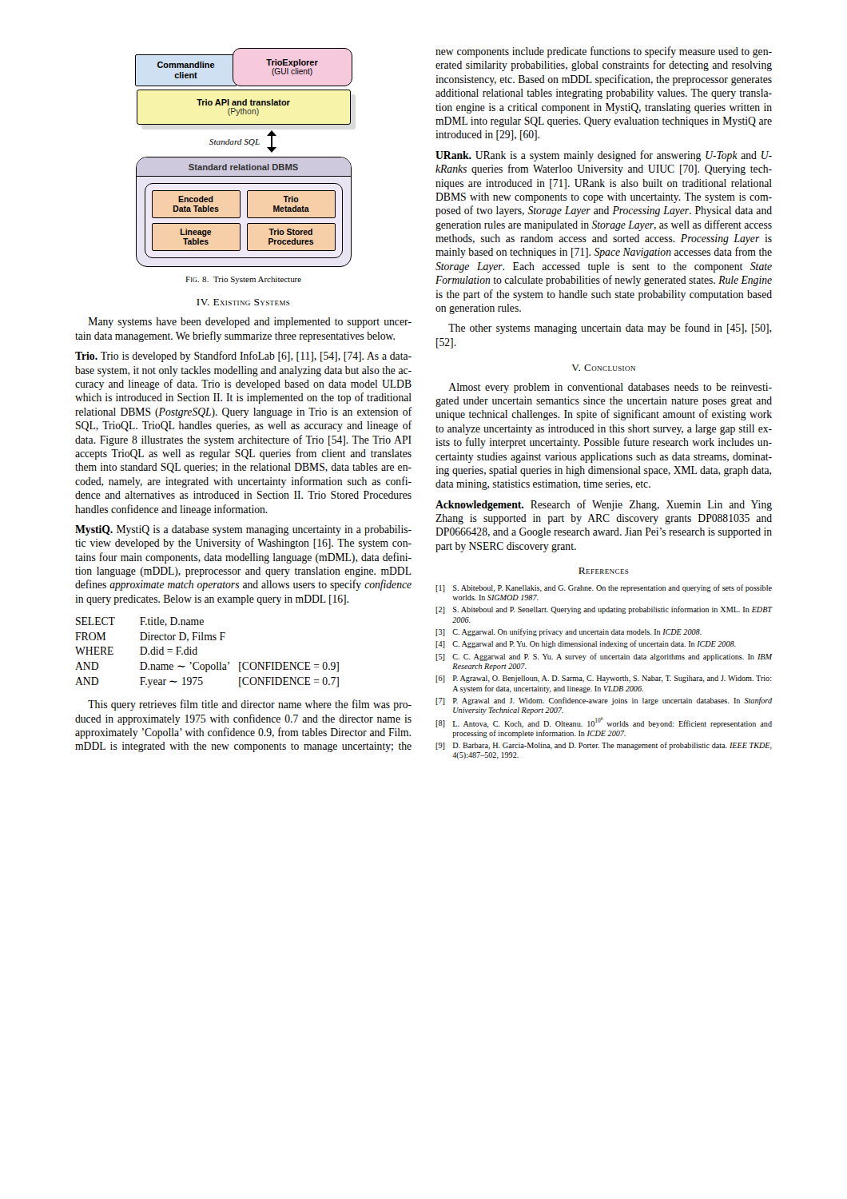Commandline
client
TrioExplorer(GUI client)
Trio API and translator(Python)
Standard SQL
Standard relational DBMS
Encoded
Data Tables
Trio
Metadata
Lineage
Tables
Trio Stored
Procedures
Fig. 8. Trio System Architecture
IV. Existing Systems
Many systems have been developed and implemented to support uncertain data management. We briefly summarize three representatives below.
Trio. Trio is developed by Standford InfoLab [6], [11], [54], [74]. As a database system, it not only tackles modelling and analyzing data but also the accuracy and lineage of data. Trio is developed based on data model ULDB which is introduced in Section II. It is implemented on the top of traditional relational DBMS (PostgreSQL). Query language in Trio is an extension of SQL, TrioQL. TrioQL handles queries, as well as accuracy and lineage of data. Figure 8 illustrates the system architecture of Trio [54]. The Trio API accepts TrioQL as well as regular SQL queries from client and translates them into standard SQL queries; in the relational DBMS, data tables are encoded, namely, are integrated with uncertainty information such as confidence and alternatives as introduced in Section II. Trio Stored Procedures handles confidence and lineage information.
MystiQ. MystiQ is a database system managing uncertainty in a probabilistic view developed by the University of Washington [16]. The system contains four main components, data modelling language (mDML), data definition language (mDDL), preprocessor and query translation engine. mDDL defines approximate match operators and allows users to specify confidence in query predicates. Below is an example query in mDDL [16].
| SELECT | F.title, D.name | |
| FROM | Director D, Films F | |
| WHERE | D.did = F.did | |
| AND | D.name ∼ ’Copolla’ | [CONFIDENCE = 0.9] |
| AND | F.year ∼ 1975 | [CONFIDENCE = 0.7] |
This query retrieves film title and director name where the film was produced in approximately 1975 with confidence 0.7 and the director name is approximately ’Copolla’ with confidence 0.9, from tables Director and Film. mDDL is integrated with the new components to manage uncertainty; the new components include predicate functions to specify measure used to generated similarity probabilities, global constraints for detecting and resolving inconsistency, etc. Based on mDDL specification, the preprocessor generates additional relational tables integrating probability values. The query translation engine is a critical component in MystiQ, translating queries written in mDML into regular SQL queries. Query evaluation techniques in MystiQ are introduced in [29], [60].
URank. URank is a system mainly designed for answering U-Topk and U-kRanks queries from Waterloo University and UIUC [70]. Querying techniques are introduced in [71]. URank is also built on traditional relational DBMS with new components to cope with uncertainty. The system is composed of two layers, Storage Layer and Processing Layer. Physical data and generation rules are manipulated in Storage Layer, as well as different access methods, such as random access and sorted access. Processing Layer is mainly based on techniques in [71]. Space Navigation accesses data from the Storage Layer. Each accessed tuple is sent to the component State Formulation to calculate probabilities of newly generated states. Rule Engine is the part of the system to handle such state probability computation based on generation rules.
The other systems managing uncertain data may be found in [45], [50], [52].
V. Conclusion
Almost every problem in conventional databases needs to be reinvestigated under uncertain semantics since the uncertain nature poses great and unique technical challenges. In spite of significant amount of existing work to analyze uncertainty as introduced in this short survey, a large gap still exists to fully interpret uncertainty. Possible future research work includes uncertainty studies against various applications such as data streams, dominating queries, spatial queries in high dimensional space, XML data, graph data, data mining, statistics estimation, time series, etc.
Acknowledgement. Research of Wenjie Zhang, Xuemin Lin and Ying Zhang is supported in part by ARC discovery grants DP0881035 and DP0666428, and a Google research award. Jian Pei’s research is supported in part by NSERC discovery grant.
References
S. Abiteboul, P. Kanellakis, and G. Grahne. On the representation and querying of sets of possible worlds. In SIGMOD 1987.
S. Abiteboul and P. Senellart. Querying and updating probabilistic information in XML. In EDBT 2006.
C. Aggarwal. On unifying privacy and uncertain data models. In ICDE 2008.
C. Aggarwal and P. Yu. On high dimensional indexing of uncertain data. In ICDE 2008.
C. C. Aggarwal and P. S. Yu. A survey of uncertain data algorithms and applications. In IBM Research Report 2007.
P. Agrawal, O. Benjelloun, A. D. Sarma, C. Hayworth, S. Nabar, T. Sugihara, and J. Widom. Trio: A system for data, uncertainty, and lineage. In VLDB 2006.
P. Agrawal and J. Widom. Confidence-aware joins in large uncertain databases. In Stanford University Technical Report 2007.
L. Antova, C. Koch, and D. Olteanu. 10106 worlds and beyond: Efficient representation and processing of incomplete information. In ICDE 2007.
D. Barbara, H. Garcia-Molina, and D. Porter. The management of probabilistic data. IEEE TKDE, 4(5):487–502, 1992.